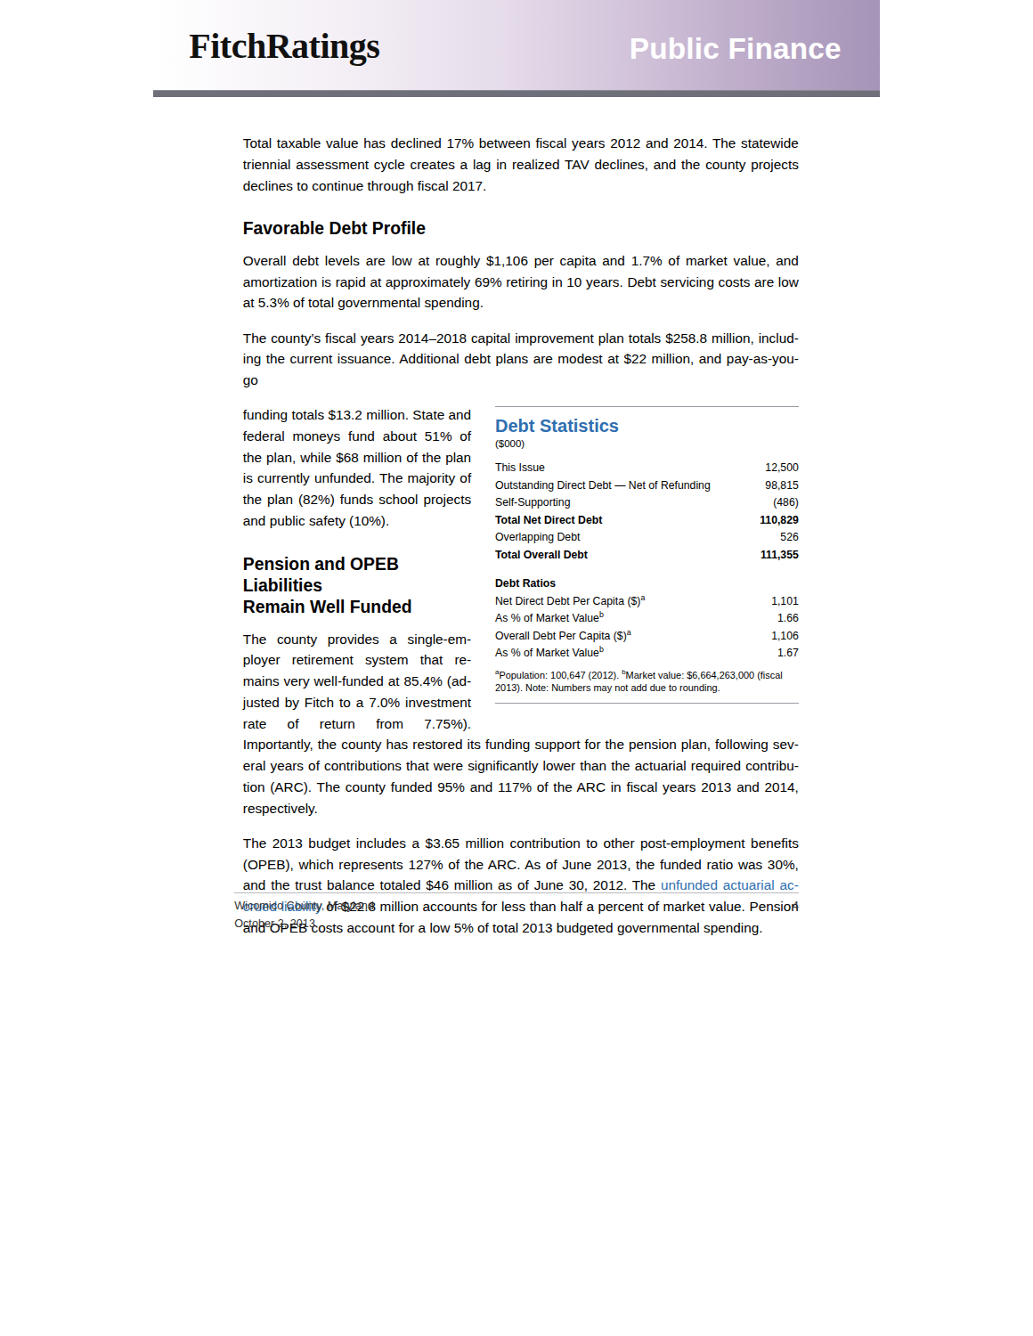FitchRatings
Public Finance
Total taxable value has declined 17% between fiscal years 2012 and 2014. The statewide triennial assessment cycle creates a lag in realized TAV declines, and the county projects declines to continue through fiscal 2017.
Favorable Debt Profile
Overall debt levels are low at roughly $1,106 per capita and 1.7% of market value, and amortization is rapid at approximately 69% retiring in 10 years. Debt servicing costs are low at 5.3% of total governmental spending.
The county’s fiscal years 2014–2018 capital improvement plan totals $258.8 million, including the current issuance. Additional debt plans are modest at $22 million, and pay-as-you-go
Debt Statistics
($000)
| This Issue | 12,500 |
| Outstanding Direct Debt — Net of Refunding | 98,815 |
| Self-Supporting | (486) |
| Total Net Direct Debt | 110,829 |
| Overlapping Debt | 526 |
| Total Overall Debt | 111,355 |
| Debt Ratios |
| Net Direct Debt Per Capita ($) a | 1,101 |
| As % of Market Value b | 1.66 |
| Overall Debt Per Capita ($) a | 1,106 |
| As % of Market Value b | 1.67 |
aPopulation: 100,647 (2012). bMarket value: $6,664,263,000 (fiscal 2013). Note: Numbers may not add due to rounding.
funding totals $13.2 million. State and federal moneys fund about 51% of the plan, while $68 million of the plan is currently unfunded. The majority of the plan (82%) funds school projects and public safety (10%).
Pension and OPEB Liabilities
Remain Well Funded
The county provides a single-employer retirement system that remains very well-funded at 85.4% (adjusted by Fitch to a 7.0% investment rate of return from 7.75%). Importantly, the county has restored its funding support for the pension plan, following several years of contributions that were significantly lower than the actuarial required contribution (ARC). The county funded 95% and 117% of the ARC in fiscal years 2013 and 2014, respectively.
The 2013 budget includes a $3.65 million contribution to other post-employment benefits (OPEB), which represents 127% of the ARC. As of June 2013, the funded ratio was 30%, and the trust balance totaled $46 million as of June 30, 2012. The unfunded actuarial accrued liability of $22.8 million accounts for less than half a percent of market value. Pension and OPEB costs account for a low 5% of total 2013 budgeted governmental spending.
Wicomico County, Maryland
October 2, 2013
4